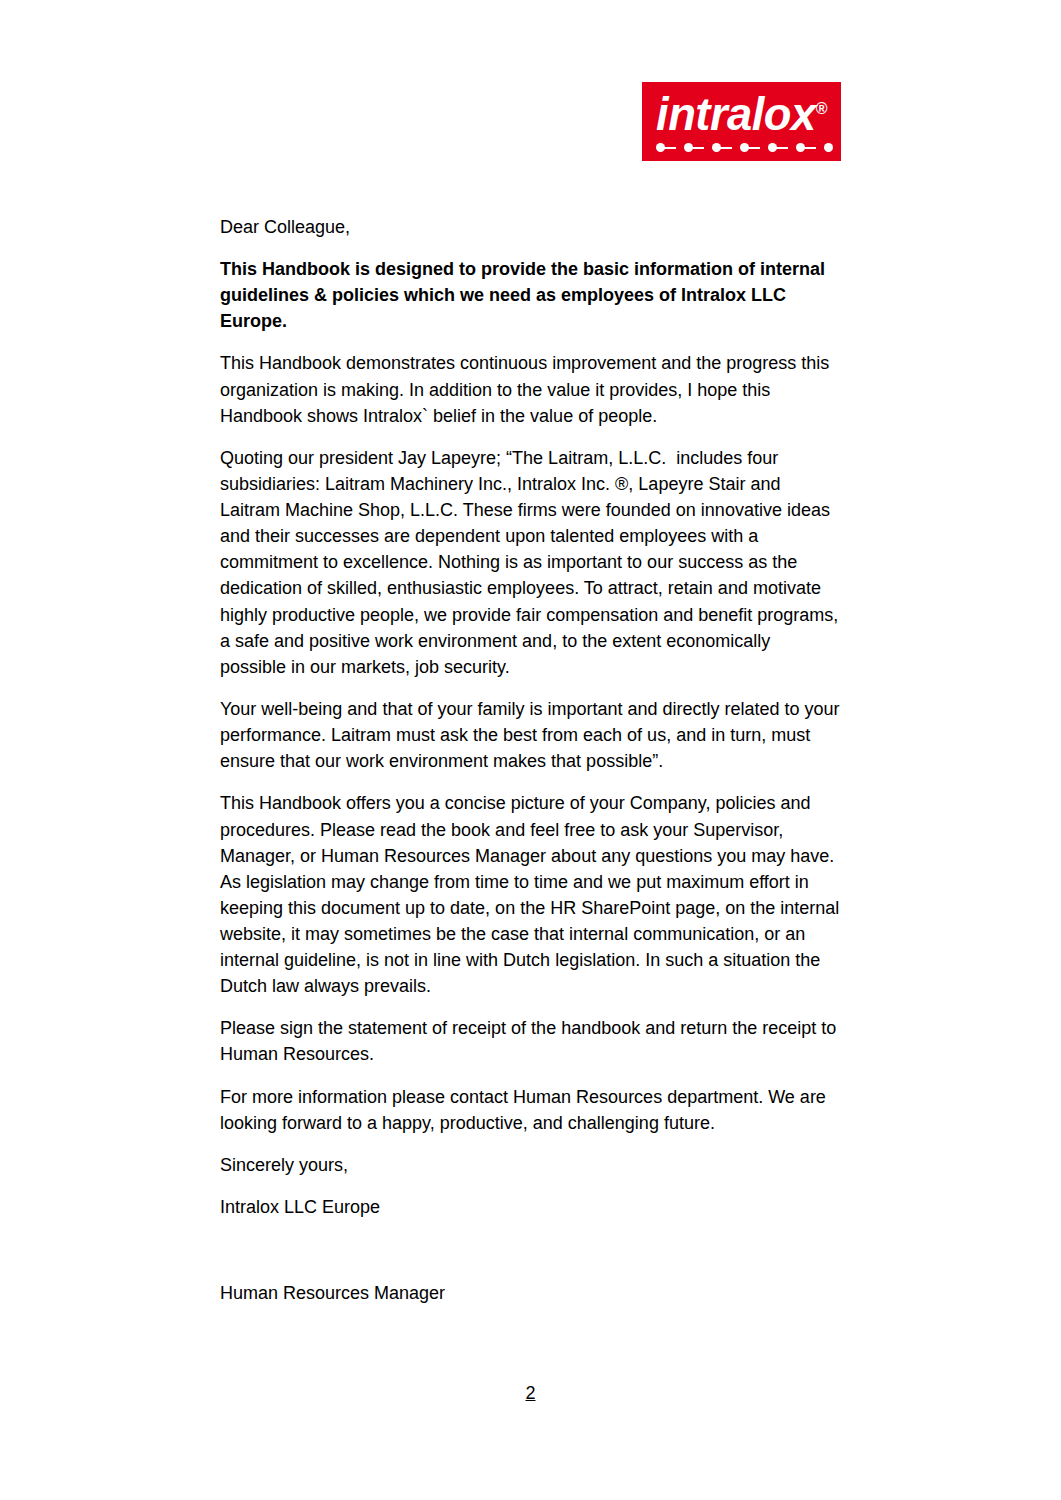intralox®
Dear Colleague,
This Handbook is designed to provide the basic information of internal guidelines & policies which we need as employees of Intralox LLC Europe.
This Handbook demonstrates continuous improvement and the progress this organization is making. In addition to the value it provides, I hope this Handbook shows Intralox` belief in the value of people.
Quoting our president Jay Lapeyre; “The Laitram, L.L.C. includes four subsidiaries: Laitram Machinery Inc., Intralox Inc. ®, Lapeyre Stair and Laitram Machine Shop, L.L.C. These firms were founded on innovative ideas and their successes are dependent upon talented employees with a commitment to excellence. Nothing is as important to our success as the dedication of skilled, enthusiastic employees. To attract, retain and motivate highly productive people, we provide fair compensation and benefit programs, a safe and positive work environment and, to the extent economically possible in our markets, job security.
Your well-being and that of your family is important and directly related to your performance. Laitram must ask the best from each of us, and in turn, must ensure that our work environment makes that possible”.
This Handbook offers you a concise picture of your Company, policies and procedures. Please read the book and feel free to ask your Supervisor, Manager, or Human Resources Manager about any questions you may have. As legislation may change from time to time and we put maximum effort in keeping this document up to date, on the HR SharePoint page, on the internal website, it may sometimes be the case that internal communication, or an internal guideline, is not in line with Dutch legislation. In such a situation the Dutch law always prevails.
Please sign the statement of receipt of the handbook and return the receipt to Human Resources.
For more information please contact Human Resources department. We are looking forward to a happy, productive, and challenging future.
Sincerely yours,
Intralox LLC Europe
Human Resources Manager
2